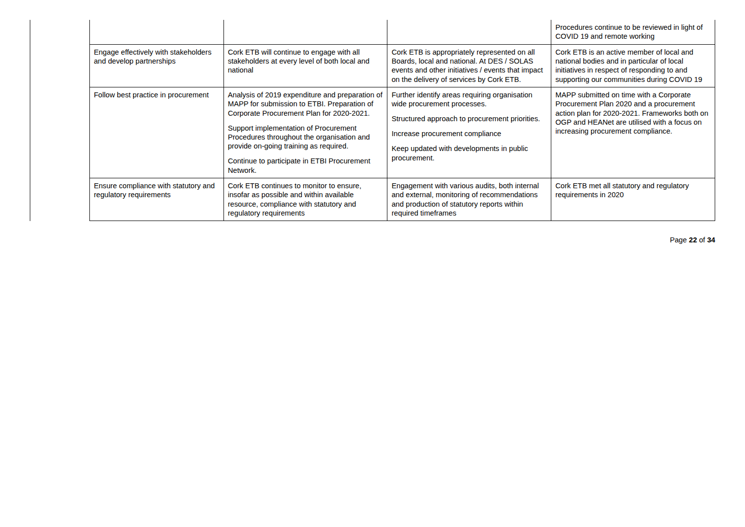| | | | | Procedures continue to be reviewed in light of COVID 19 and remote working |
| | Engage effectively with stakeholders and develop partnerships | Cork ETB will continue to engage with all stakeholders at every level of both local and national | Cork ETB is appropriately represented on all Boards, local and national. At DES / SOLAS events and other initiatives / events that impact on the delivery of services by Cork ETB. | Cork ETB is an active member of local and national bodies and in particular of local initiatives in respect of responding to and supporting our communities during COVID 19 |
| | Follow best practice in procurement | Analysis of 2019 expenditure and preparation of MAPP for submission to ETBI. Preparation of Corporate Procurement Plan for 2020-2021. Support implementation of Procurement Procedures throughout the organisation and provide on-going training as required. Continue to participate in ETBI Procurement Network. | Further identify areas requiring organisation wide procurement processes. Structured approach to procurement priorities. Increase procurement compliance Keep updated with developments in public procurement. | MAPP submitted on time with a Corporate Procurement Plan 2020 and a procurement action plan for 2020-2021. Frameworks both on OGP and HEANet are utilised with a focus on increasing procurement compliance. |
| | Ensure compliance with statutory and regulatory requirements | Cork ETB continues to monitor to ensure, insofar as possible and within available resource, compliance with statutory and regulatory requirements | Engagement with various audits, both internal and external, monitoring of recommendations and production of statutory reports within required timeframes | Cork ETB met all statutory and regulatory requirements in 2020 |
Page 22 of 34